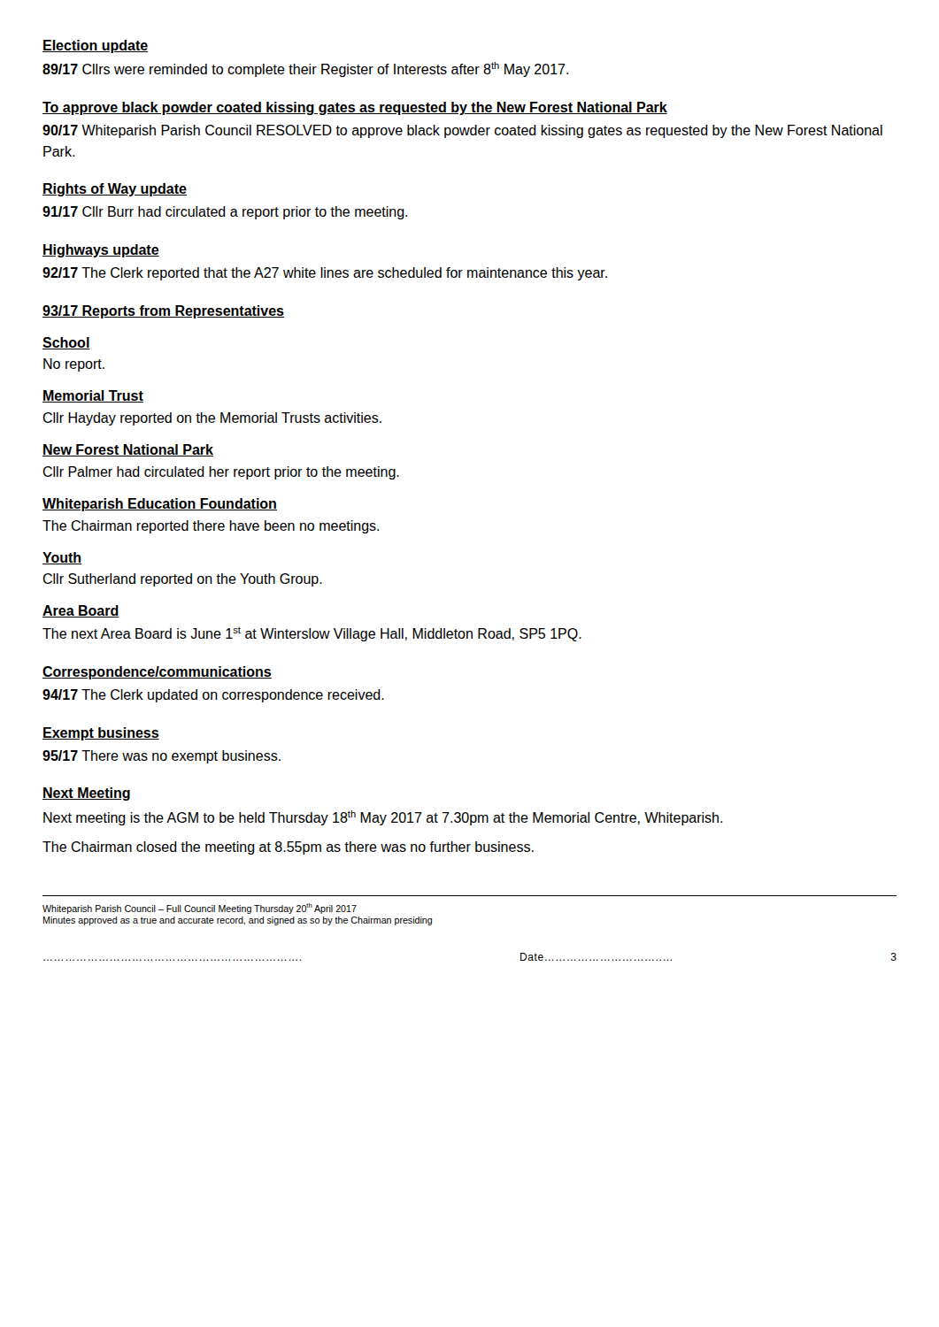Election update
89/17 Cllrs were reminded to complete their Register of Interests after 8th May 2017.
To approve black powder coated kissing gates as requested by the New Forest National Park
90/17 Whiteparish Parish Council RESOLVED to approve black powder coated kissing gates as requested by the New Forest National Park.
Rights of Way update
91/17 Cllr Burr had circulated a report prior to the meeting.
Highways update
92/17 The Clerk reported that the A27 white lines are scheduled for maintenance this year.
93/17 Reports from Representatives
School
No report.
Memorial Trust
Cllr Hayday reported on the Memorial Trusts activities.
New Forest National Park
Cllr Palmer had circulated her report prior to the meeting.
Whiteparish Education Foundation
The Chairman reported there have been no meetings.
Youth
Cllr Sutherland reported on the Youth Group.
Area Board
The next Area Board is June 1st at Winterslow Village Hall, Middleton Road, SP5 1PQ.
Correspondence/communications
94/17 The Clerk updated on correspondence received.
Exempt business
95/17 There was no exempt business.
Next Meeting
Next meeting is the AGM to be held Thursday 18th May 2017 at 7.30pm at the Memorial Centre, Whiteparish.
The Chairman closed the meeting at 8.55pm as there was no further business.
Whiteparish Parish Council – Full Council Meeting Thursday 20th April 2017
Minutes approved as a true and accurate record, and signed as so by the Chairman presiding
……………………………………………………………. Date…………………………..… 3